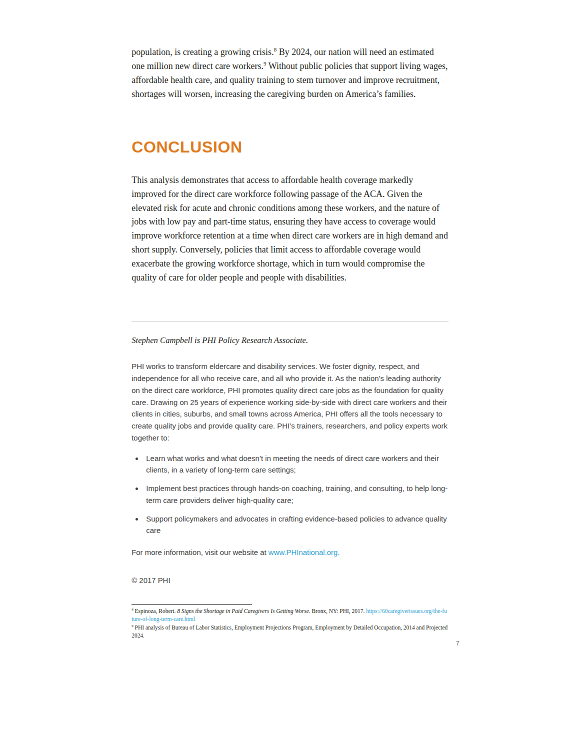population, is creating a growing crisis.8 By 2024, our nation will need an estimated one million new direct care workers.9 Without public policies that support living wages, affordable health care, and quality training to stem turnover and improve recruitment, shortages will worsen, increasing the caregiving burden on America’s families.
CONCLUSION
This analysis demonstrates that access to affordable health coverage markedly improved for the direct care workforce following passage of the ACA. Given the elevated risk for acute and chronic conditions among these workers, and the nature of jobs with low pay and part-time status, ensuring they have access to coverage would improve workforce retention at a time when direct care workers are in high demand and short supply. Conversely, policies that limit access to affordable coverage would exacerbate the growing workforce shortage, which in turn would compromise the quality of care for older people and people with disabilities.
Stephen Campbell is PHI Policy Research Associate.
PHI works to transform eldercare and disability services. We foster dignity, respect, and independence for all who receive care, and all who provide it. As the nation’s leading authority on the direct care workforce, PHI promotes quality direct care jobs as the foundation for quality care. Drawing on 25 years of experience working side-by-side with direct care workers and their clients in cities, suburbs, and small towns across America, PHI offers all the tools necessary to create quality jobs and provide quality care. PHI’s trainers, researchers, and policy experts work together to:
Learn what works and what doesn’t in meeting the needs of direct care workers and their clients, in a variety of long-term care settings;
Implement best practices through hands-on coaching, training, and consulting, to help long-term care providers deliver high-quality care;
Support policymakers and advocates in crafting evidence-based policies to advance quality care
For more information, visit our website at www.PHInational.org.
© 2017 PHI
8 Espinoza, Robert. 8 Signs the Shortage in Paid Caregivers Is Getting Worse. Bronx, NY: PHI, 2017. https://60caregiverissues.org/the-future-of-long-term-care.html
9 PHI analysis of Bureau of Labor Statistics, Employment Projections Program, Employment by Detailed Occupation, 2014 and Projected 2024.
7